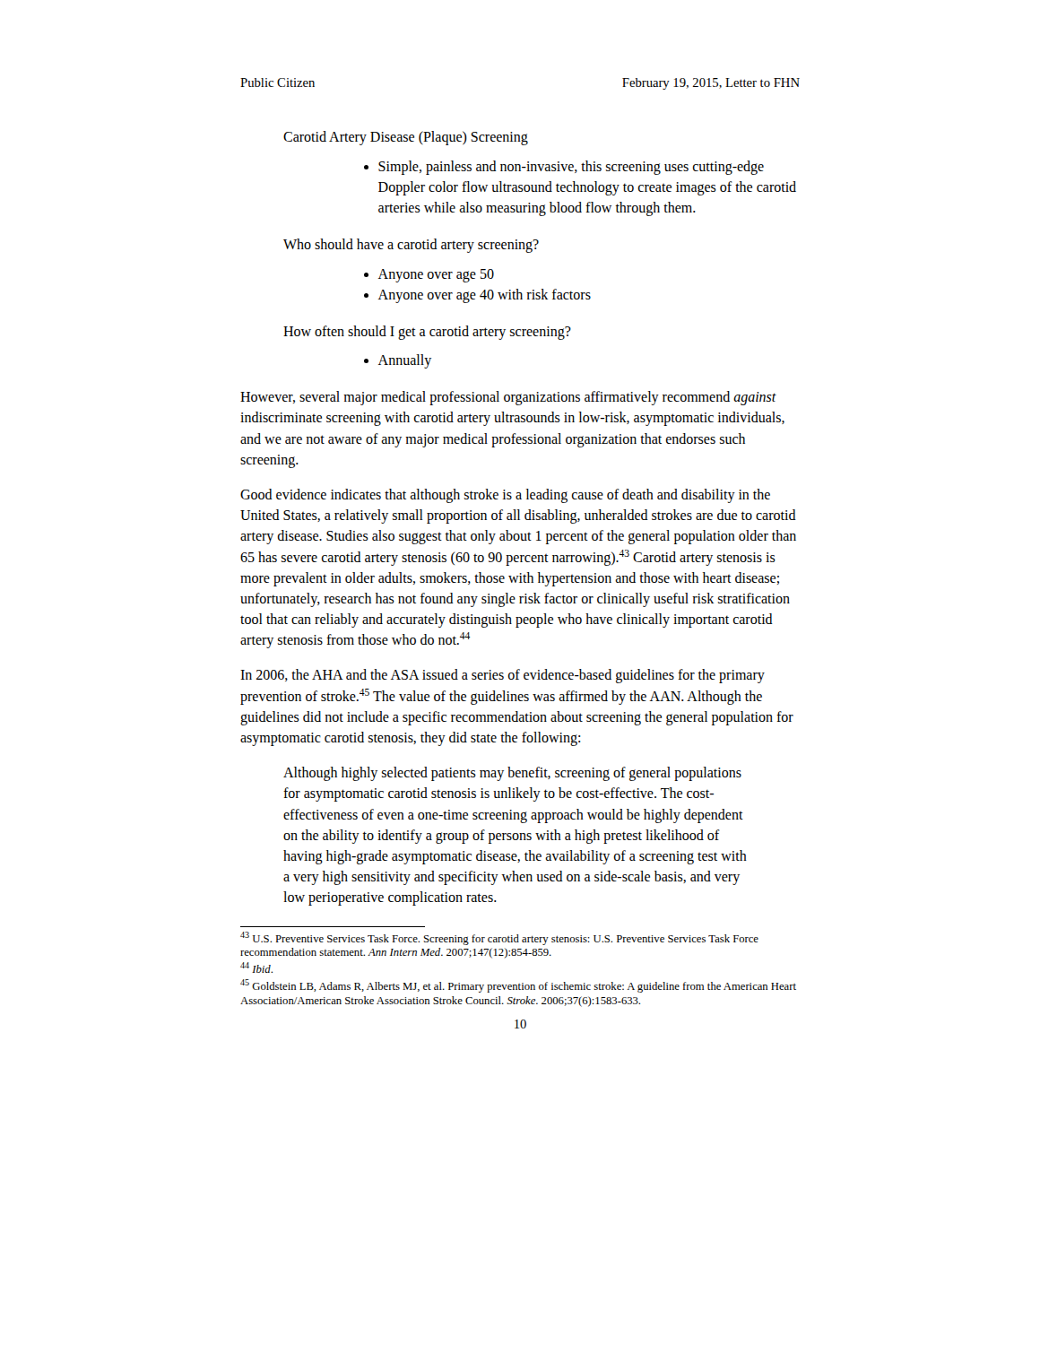Public Citizen
February 19, 2015, Letter to FHN
Carotid Artery Disease (Plaque) Screening
Simple, painless and non-invasive, this screening uses cutting-edge Doppler color flow ultrasound technology to create images of the carotid arteries while also measuring blood flow through them.
Who should have a carotid artery screening?
Anyone over age 50
Anyone over age 40 with risk factors
How often should I get a carotid artery screening?
Annually
However, several major medical professional organizations affirmatively recommend against indiscriminate screening with carotid artery ultrasounds in low-risk, asymptomatic individuals, and we are not aware of any major medical professional organization that endorses such screening.
Good evidence indicates that although stroke is a leading cause of death and disability in the United States, a relatively small proportion of all disabling, unheralded strokes are due to carotid artery disease. Studies also suggest that only about 1 percent of the general population older than 65 has severe carotid artery stenosis (60 to 90 percent narrowing).43 Carotid artery stenosis is more prevalent in older adults, smokers, those with hypertension and those with heart disease; unfortunately, research has not found any single risk factor or clinically useful risk stratification tool that can reliably and accurately distinguish people who have clinically important carotid artery stenosis from those who do not.44
In 2006, the AHA and the ASA issued a series of evidence-based guidelines for the primary prevention of stroke.45 The value of the guidelines was affirmed by the AAN. Although the guidelines did not include a specific recommendation about screening the general population for asymptomatic carotid stenosis, they did state the following:
Although highly selected patients may benefit, screening of general populations for asymptomatic carotid stenosis is unlikely to be cost-effective. The cost-effectiveness of even a one-time screening approach would be highly dependent on the ability to identify a group of persons with a high pretest likelihood of having high-grade asymptomatic disease, the availability of a screening test with a very high sensitivity and specificity when used on a side-scale basis, and very low perioperative complication rates.
43 U.S. Preventive Services Task Force. Screening for carotid artery stenosis: U.S. Preventive Services Task Force recommendation statement. Ann Intern Med. 2007;147(12):854-859.
44 Ibid.
45 Goldstein LB, Adams R, Alberts MJ, et al. Primary prevention of ischemic stroke: A guideline from the American Heart Association/American Stroke Association Stroke Council. Stroke. 2006;37(6):1583-633.
10